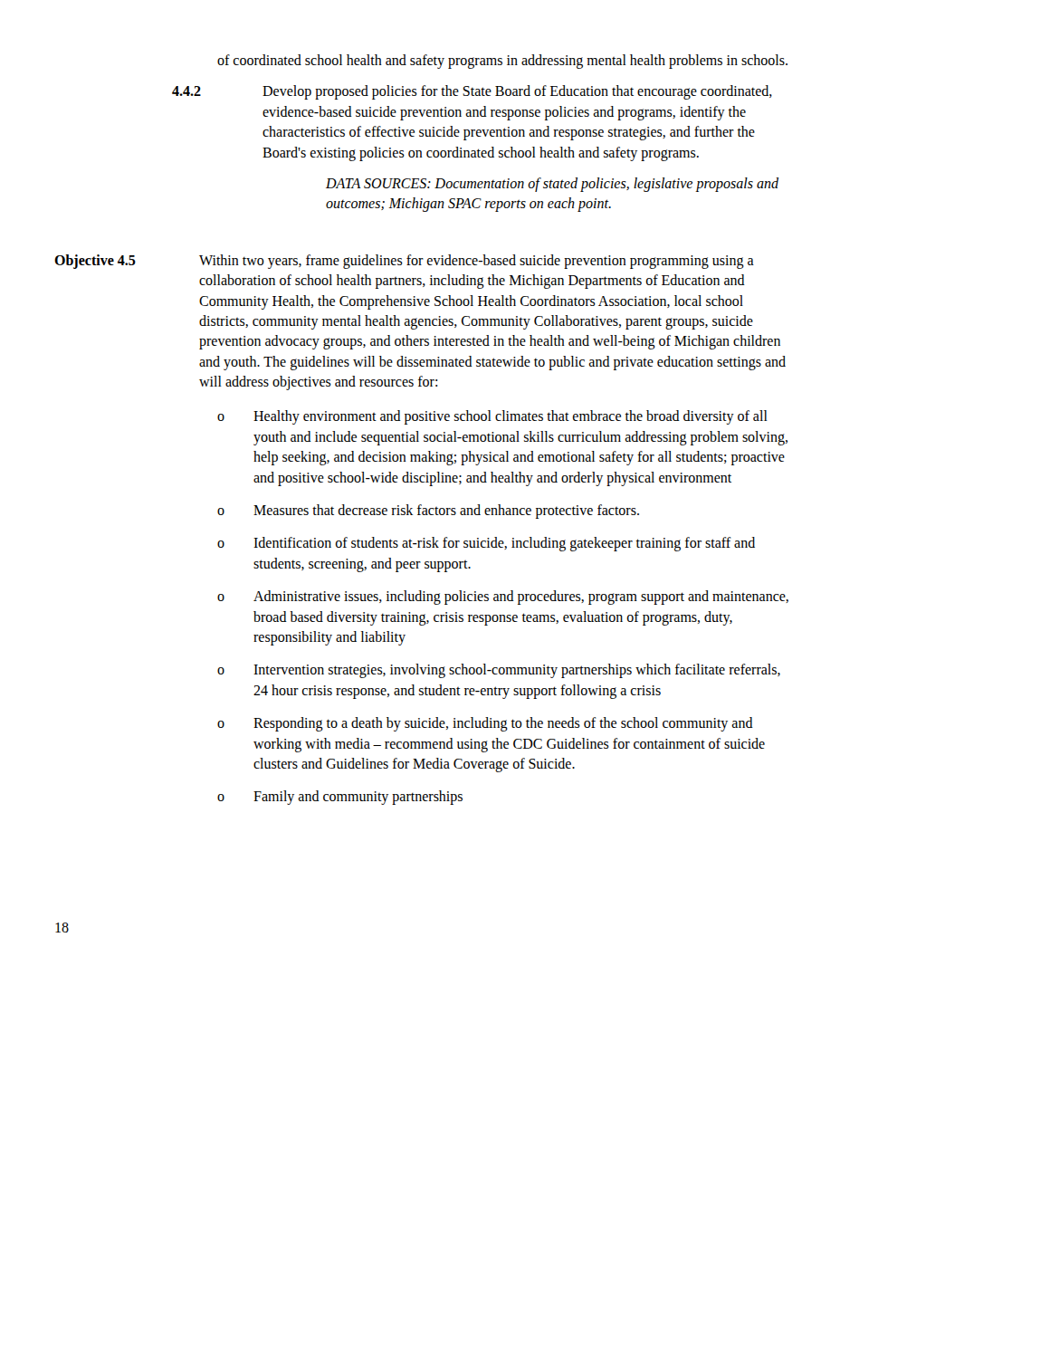of coordinated school health and safety programs in addressing mental health problems in schools.
4.4.2
Develop proposed policies for the State Board of Education that encourage coordinated, evidence-based suicide prevention and response policies and programs, identify the characteristics of effective suicide prevention and response strategies, and further the Board's existing policies on coordinated school health and safety programs.
DATA SOURCES: Documentation of stated policies, legislative proposals and outcomes; Michigan SPAC reports on each point.
Objective 4.5
Within two years, frame guidelines for evidence-based suicide prevention programming using a collaboration of school health partners, including the Michigan Departments of Education and Community Health, the Comprehensive School Health Coordinators Association, local school districts, community mental health agencies, Community Collaboratives, parent groups, suicide prevention advocacy groups, and others interested in the health and well-being of Michigan children and youth. The guidelines will be disseminated statewide to public and private education settings and will address objectives and resources for:
o
Healthy environment and positive school climates that embrace the broad diversity of all youth and include sequential social-emotional skills curriculum addressing problem solving, help seeking, and decision making; physical and emotional safety for all students; proactive and positive school-wide discipline; and healthy and orderly physical environment
o
Measures that decrease risk factors and enhance protective factors.
o
Identification of students at-risk for suicide, including gatekeeper training for staff and students, screening, and peer support.
o
Administrative issues, including policies and procedures, program support and maintenance, broad based diversity training, crisis response teams, evaluation of programs, duty, responsibility and liability
o
Intervention strategies, involving school-community partnerships which facilitate referrals, 24 hour crisis response, and student re-entry support following a crisis
o
Responding to a death by suicide, including to the needs of the school community and working with media – recommend using the CDC Guidelines for containment of suicide clusters and Guidelines for Media Coverage of Suicide.
o
Family and community partnerships
18